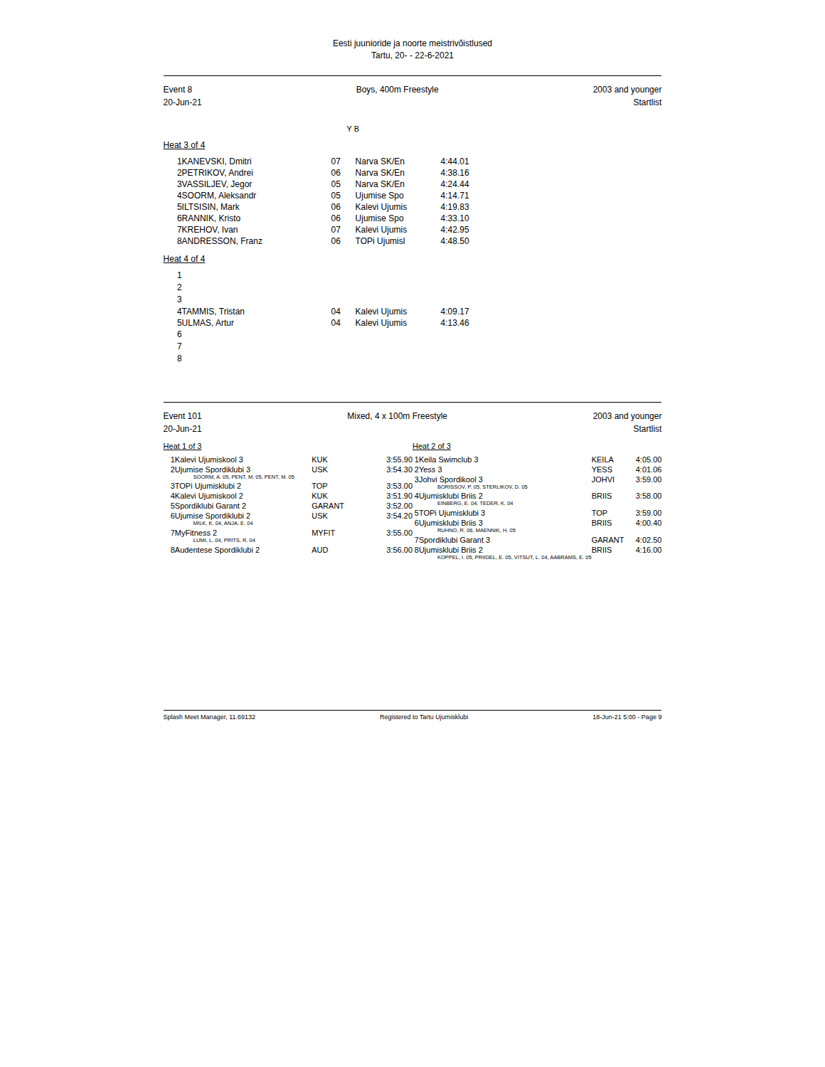Eesti juunioride ja noorte meistrivõistlused
Tartu, 20- - 22-6-2021
Event 8
20-Jun-21
Boys, 400m Freestyle
2003 and younger
Startlist
Y B
Heat 3 of 4
| 1 | KANEVSKI, Dmitri | 07 | Narva SK/En | 4:44.01 |
| 2 | PETRIKOV, Andrei | 06 | Narva SK/En | 4:38.16 |
| 3 | VASSILJEV, Jegor | 05 | Narva SK/En | 4:24.44 |
| 4 | SOORM, Aleksandr | 05 | Ujumise Spo | 4:14.71 |
| 5 | ILTSISIN, Mark | 06 | Kalevi Ujumis | 4:19.83 |
| 6 | RANNIK, Kristo | 06 | Ujumise Spo | 4:33.10 |
| 7 | KREHOV, Ivan | 07 | Kalevi Ujumis | 4:42.95 |
| 8 | ANDRESSON, Franz | 06 | TOPi Ujumisl | 4:48.50 |
Heat 4 of 4
| 1 | | | | |
| 2 | | | | |
| 3 | | | | |
| 4 | TAMMIS, Tristan | 04 | Kalevi Ujumis | 4:09.17 |
| 5 | ULMAS, Artur | 04 | Kalevi Ujumis | 4:13.46 |
| 6 | | | | |
| 7 | | | | |
| 8 | | | | |
Event 101
20-Jun-21
Mixed, 4 x 100m Freestyle
2003 and younger
Startlist
| Heat 1 of 3 / 1 / Kalevi Ujumiskool 3 / KUK / 3:55.90 / / 2 / Ujumise Spordiklubi 3 SOORM, A. 05, PENT, M. 05, PENT, M. 05 / USK / 3:54.30 / / 3 / TOPi Ujumisklubi 2 / TOP / 3:53.00 / / 4 / Kalevi Ujumiskool 2 / KUK / 3:51.90 / / 5 / Spordiklubi Garant 2 / GARANT / 3:52.00 / / 6 / Ujumise Spordiklubi 2 MILK, K. 04, ANJA, E. 04 / USK / 3:54.20 / / 7 / MyFitness 2 LUMI, L. 04, PRITS, R. 04 / MYFIT / 3:55.00 / / 8 / Audentese Spordiklubi 2 / AUD / 3:56.00 / | Heat 2 of 3 / 1 / Keila Swimclub 3 / KEILA / 4:05.00 / / 2 / Yess 3 / YESS / 4:01.06 / / 3 / Johvi Spordikool 3 BORISSOV, P. 05, STERLIKOV, D. 05 / JOHVI / 3:59.00 / / 4 / Ujumisklubi Briis 2 EINBERG, E. 04, TEDER, K. 04 / BRIIS / 3:58.00 / / 5 / TOPi Ujumisklubi 3 / TOP / 3:59.00 / / 6 / Ujumisklubi Briis 3 RUHNO, R. 06, MAENNIK, H. 05 / BRIIS / 4:00.40 / / 7 / Spordiklubi Garant 3 / GARANT / 4:02.50 / / 8 / Ujumisklubi Briis 2 KOPPEL, I. 05, PRIIDEL, E. 05, VITSUT, L. 04, AABRAMS, E. 05 / BRIIS / 4:16.00 / |
Splash Meet Manager, 11.69132
Registered to Tartu Ujumisklubi
18-Jun-21 5:00 - Page 9